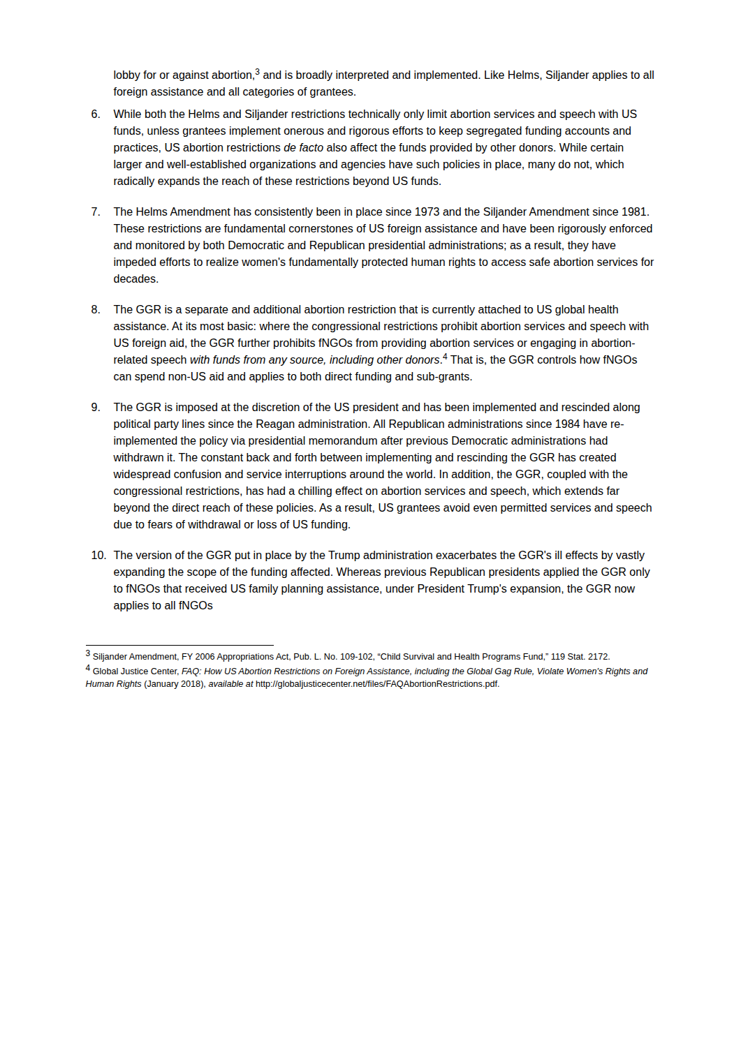lobby for or against abortion,3 and is broadly interpreted and implemented. Like Helms, Siljander applies to all foreign assistance and all categories of grantees.
While both the Helms and Siljander restrictions technically only limit abortion services and speech with US funds, unless grantees implement onerous and rigorous efforts to keep segregated funding accounts and practices, US abortion restrictions de facto also affect the funds provided by other donors. While certain larger and well-established organizations and agencies have such policies in place, many do not, which radically expands the reach of these restrictions beyond US funds.
The Helms Amendment has consistently been in place since 1973 and the Siljander Amendment since 1981. These restrictions are fundamental cornerstones of US foreign assistance and have been rigorously enforced and monitored by both Democratic and Republican presidential administrations; as a result, they have impeded efforts to realize women's fundamentally protected human rights to access safe abortion services for decades.
The GGR is a separate and additional abortion restriction that is currently attached to US global health assistance. At its most basic: where the congressional restrictions prohibit abortion services and speech with US foreign aid, the GGR further prohibits fNGOs from providing abortion services or engaging in abortion-related speech with funds from any source, including other donors.4 That is, the GGR controls how fNGOs can spend non-US aid and applies to both direct funding and sub-grants.
The GGR is imposed at the discretion of the US president and has been implemented and rescinded along political party lines since the Reagan administration. All Republican administrations since 1984 have re-implemented the policy via presidential memorandum after previous Democratic administrations had withdrawn it. The constant back and forth between implementing and rescinding the GGR has created widespread confusion and service interruptions around the world. In addition, the GGR, coupled with the congressional restrictions, has had a chilling effect on abortion services and speech, which extends far beyond the direct reach of these policies. As a result, US grantees avoid even permitted services and speech due to fears of withdrawal or loss of US funding.
The version of the GGR put in place by the Trump administration exacerbates the GGR's ill effects by vastly expanding the scope of the funding affected. Whereas previous Republican presidents applied the GGR only to fNGOs that received US family planning assistance, under President Trump's expansion, the GGR now applies to all fNGOs
3 Siljander Amendment, FY 2006 Appropriations Act, Pub. L. No. 109-102, “Child Survival and Health Programs Fund,” 119 Stat. 2172.
4 Global Justice Center, FAQ: How US Abortion Restrictions on Foreign Assistance, including the Global Gag Rule, Violate Women's Rights and Human Rights (January 2018), available at http://globaljusticecenter.net/files/FAQAbortionRestrictions.pdf.